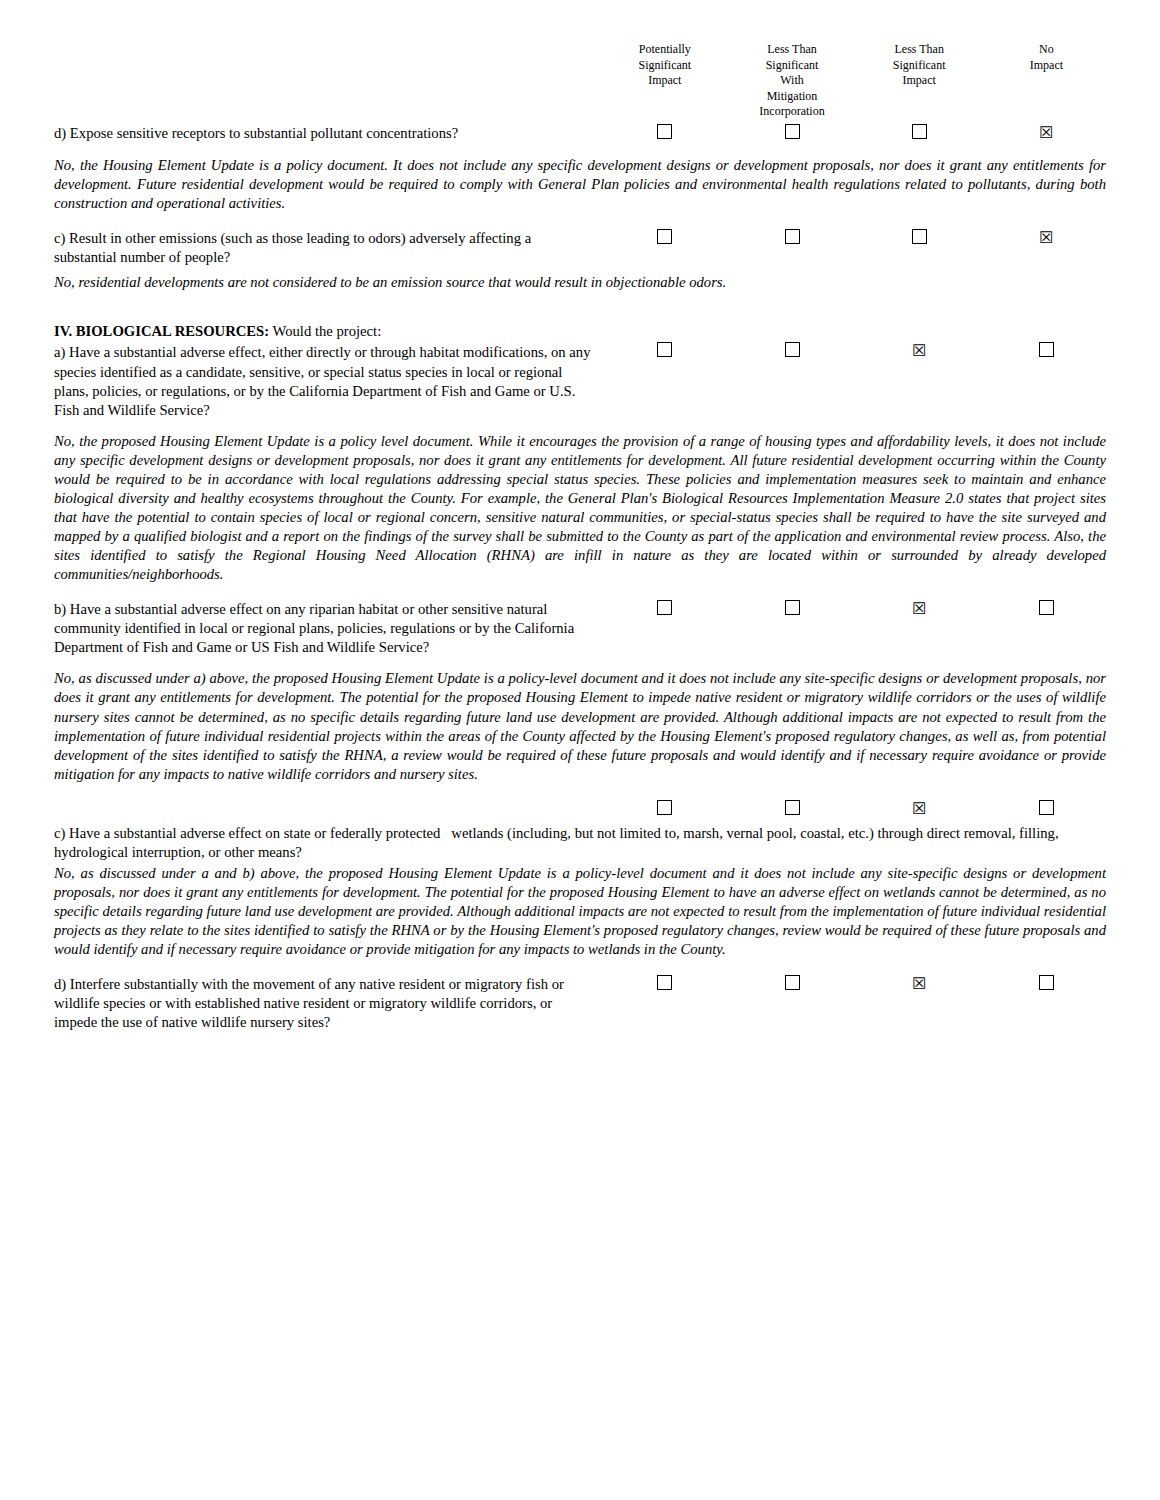| | Potentially Significant Impact | Less Than Significant With Mitigation Incorporation | Less Than Significant Impact | No Impact |
| --- | --- | --- | --- | --- |
| d) Expose sensitive receptors to substantial pollutant concentrations? | | | | |
| No, the Housing Element Update is a policy document. It does not include any specific development designs or development proposals, nor does it grant any entitlements for development. Future residential development would be required to comply with General Plan policies and environmental health regulations related to pollutants, during both construction and operational activities. |
| c) Result in other emissions (such as those leading to odors) adversely affecting a substantial number of people? | | | | |
| No, residential developments are not considered to be an emission source that would result in objectionable odors. |
| IV. BIOLOGICAL RESOURCES: Would the project: a) Have a substantial adverse effect, either directly or through habitat modifications, on any species identified as a candidate, sensitive, or special status species in local or regional plans, policies, or regulations, or by the California Department of Fish and Game or U.S. Fish and Wildlife Service? | | | | |
| No, the proposed Housing Element Update is a policy level document. While it encourages the provision of a range of housing types and affordability levels, it does not include any specific development designs or development proposals, nor does it grant any entitlements for development. All future residential development occurring within the County would be required to be in accordance with local regulations addressing special status species. These policies and implementation measures seek to maintain and enhance biological diversity and healthy ecosystems throughout the County. For example, the General Plan's Biological Resources Implementation Measure 2.0 states that project sites that have the potential to contain species of local or regional concern, sensitive natural communities, or special-status species shall be required to have the site surveyed and mapped by a qualified biologist and a report on the findings of the survey shall be submitted to the County as part of the application and environmental review process. Also, the sites identified to satisfy the Regional Housing Need Allocation (RHNA) are infill in nature as they are located within or surrounded by already developed communities/neighborhoods. |
| b) Have a substantial adverse effect on any riparian habitat or other sensitive natural community identified in local or regional plans, policies, regulations or by the California Department of Fish and Game or US Fish and Wildlife Service? | | | | |
| No, as discussed under a) above, the proposed Housing Element Update is a policy-level document and it does not include any site-specific designs or development proposals, nor does it grant any entitlements for development. The potential for the proposed Housing Element to impede native resident or migratory wildlife corridors or the uses of wildlife nursery sites cannot be determined, as no specific details regarding future land use development are provided. Although additional impacts are not expected to result from the implementation of future individual residential projects within the areas of the County affected by the Housing Element's proposed regulatory changes, as well as, from potential development of the sites identified to satisfy the RHNA, a review would be required of these future proposals and would identify and if necessary require avoidance or provide mitigation for any impacts to native wildlife corridors and nursery sites. |
| c) Have a substantial adverse effect on state or federally protected wetlands (including, but not limited to, marsh, vernal pool, coastal, etc.) through direct removal, filling, hydrological interruption, or other means? No, as discussed under a and b) above, the proposed Housing Element Update is a policy-level document and it does not include any site-specific designs or development proposals, nor does it grant any entitlements for development. The potential for the proposed Housing Element to have an adverse effect on wetlands cannot be determined, as no specific details regarding future land use development are provided. Although additional impacts are not expected to result from the implementation of future individual residential projects as they relate to the sites identified to satisfy the RHNA or by the Housing Element's proposed regulatory changes, review would be required of these future proposals and would identify and if necessary require avoidance or provide mitigation for any impacts to wetlands in the County. |
| d) Interfere substantially with the movement of any native resident or migratory fish or wildlife species or with established native resident or migratory wildlife corridors, or impede the use of native wildlife nursery sites? | | | | |